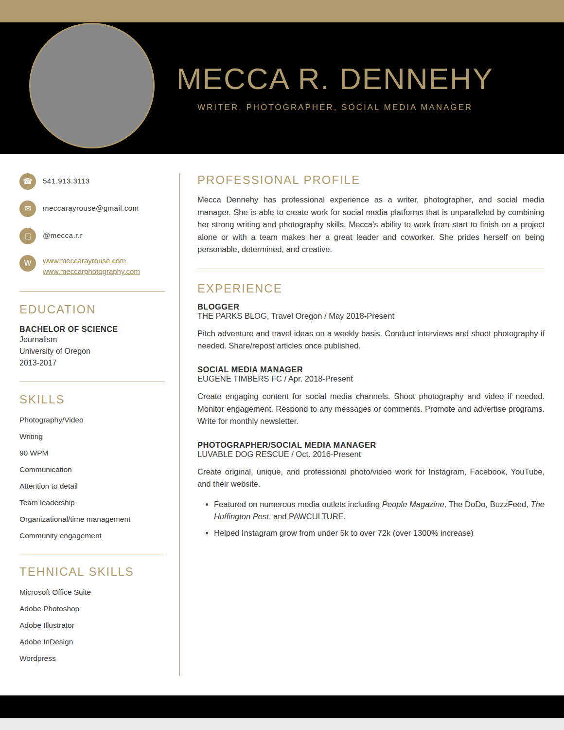MECCA R. DENNEHY
Writer, Photographer, Social Media Manager
☎ 541.913.3113
✉ meccarayrouse@gmail.com
▢ @mecca.r.r
W www.meccarayrouse.com www.meccarphotography.com
Education
BACHELOR OF SCIENCE
Journalism
University of Oregon
2013-2017
Skills
Photography/Video
Writing
90 WPM
Communication
Attention to detail
Team leadership
Organizational/time management
Community engagement
Tehnical Skills
Microsoft Office Suite
Adobe Photoshop
Adobe Illustrator
Adobe InDesign
Wordpress
Professional Profile
Mecca Dennehy has professional experience as a writer, photographer, and social media manager. She is able to create work for social media platforms that is unparalleled by combining her strong writing and photography skills. Mecca’s ability to work from start to finish on a project alone or with a team makes her a great leader and coworker. She prides herself on being personable, determined, and creative.
Experience
Blogger
THE PARKS BLOG, Travel Oregon / May 2018-Present
Pitch adventure and travel ideas on a weekly basis. Conduct interviews and shoot photography if needed. Share/repost articles once published.
Social Media Manager
EUGENE TIMBERS FC / Apr. 2018-Present
Create engaging content for social media channels. Shoot photography and video if needed. Monitor engagement. Respond to any messages or comments. Promote and advertise programs. Write for monthly newsletter.
Photographer/Social Media Manager
LUVABLE DOG RESCUE / Oct. 2016-Present
Create original, unique, and professional photo/video work for Instagram, Facebook, YouTube, and their website.
Featured on numerous media outlets including People Magazine, The DoDo, BuzzFeed, The Huffington Post, and PAWCULTURE.
Helped Instagram grow from under 5k to over 72k (over 1300% increase)